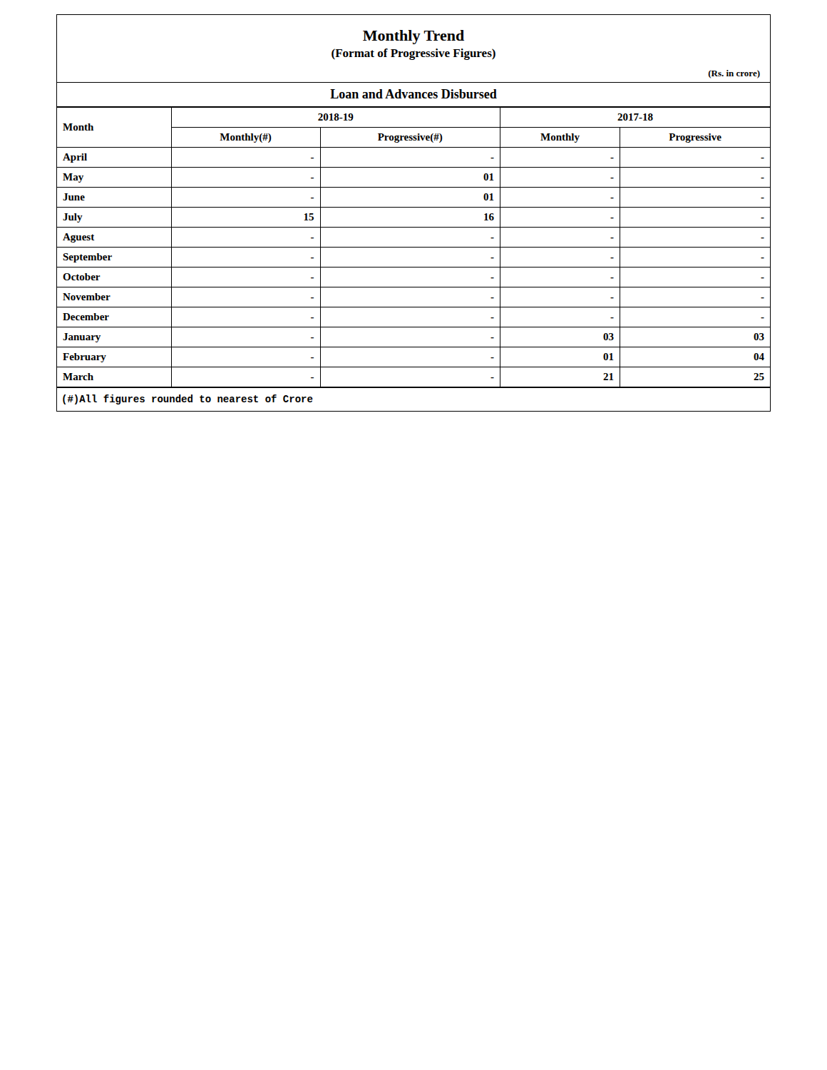Monthly Trend
(Format of Progressive Figures)
(Rs. in crore)
Loan and Advances Disbursed
| Month | 2018-19 | 2017-18 |
| --- | --- | --- |
| Monthly(#) | Progressive(#) | Monthly | Progressive |
| April | - | - | - | - |
| May | - | 01 | - | - |
| June | - | 01 | - | - |
| July | 15 | 16 | - | - |
| Aguest | - | - | - | - |
| September | - | - | - | - |
| October | - | - | - | - |
| November | - | - | - | - |
| December | - | - | - | - |
| January | - | - | 03 | 03 |
| February | - | - | 01 | 04 |
| March | - | - | 21 | 25 |
(#)All figures rounded to nearest of Crore